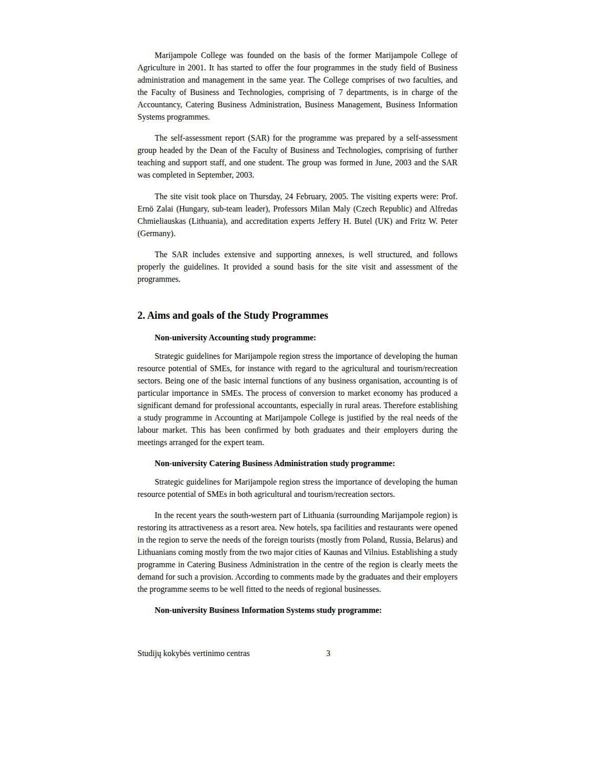Marijampole College was founded on the basis of the former Marijampole College of Agriculture in 2001. It has started to offer the four programmes in the study field of Business administration and management in the same year. The College comprises of two faculties, and the Faculty of Business and Technologies, comprising of 7 departments, is in charge of the Accountancy, Catering Business Administration, Business Management, Business Information Systems programmes.
The self-assessment report (SAR) for the programme was prepared by a self-assessment group headed by the Dean of the Faculty of Business and Technologies, comprising of further teaching and support staff, and one student. The group was formed in June, 2003 and the SAR was completed in September, 2003.
The site visit took place on Thursday, 24 February, 2005. The visiting experts were: Prof. Ernö Zalai (Hungary, sub-team leader), Professors Milan Maly (Czech Republic) and Alfredas Chmieliauskas (Lithuania), and accreditation experts Jeffery H. Butel (UK) and Fritz W. Peter (Germany).
The SAR includes extensive and supporting annexes, is well structured, and follows properly the guidelines. It provided a sound basis for the site visit and assessment of the programmes.
2. Aims and goals of the Study Programmes
Non-university Accounting study programme:
Strategic guidelines for Marijampole region stress the importance of developing the human resource potential of SMEs, for instance with regard to the agricultural and tourism/recreation sectors. Being one of the basic internal functions of any business organisation, accounting is of particular importance in SMEs. The process of conversion to market economy has produced a significant demand for professional accountants, especially in rural areas. Therefore establishing a study programme in Accounting at Marijampole College is justified by the real needs of the labour market. This has been confirmed by both graduates and their employers during the meetings arranged for the expert team.
Non-university Catering Business Administration study programme:
Strategic guidelines for Marijampole region stress the importance of developing the human resource potential of SMEs in both agricultural and tourism/recreation sectors.
In the recent years the south-western part of Lithuania (surrounding Marijampole region) is restoring its attractiveness as a resort area. New hotels, spa facilities and restaurants were opened in the region to serve the needs of the foreign tourists (mostly from Poland, Russia, Belarus) and Lithuanians coming mostly from the two major cities of Kaunas and Vilnius. Establishing a study programme in Catering Business Administration in the centre of the region is clearly meets the demand for such a provision. According to comments made by the graduates and their employers the programme seems to be well fitted to the needs of regional businesses.
Non-university Business Information Systems study programme:
Studijų kokybės vertinimo centras 3